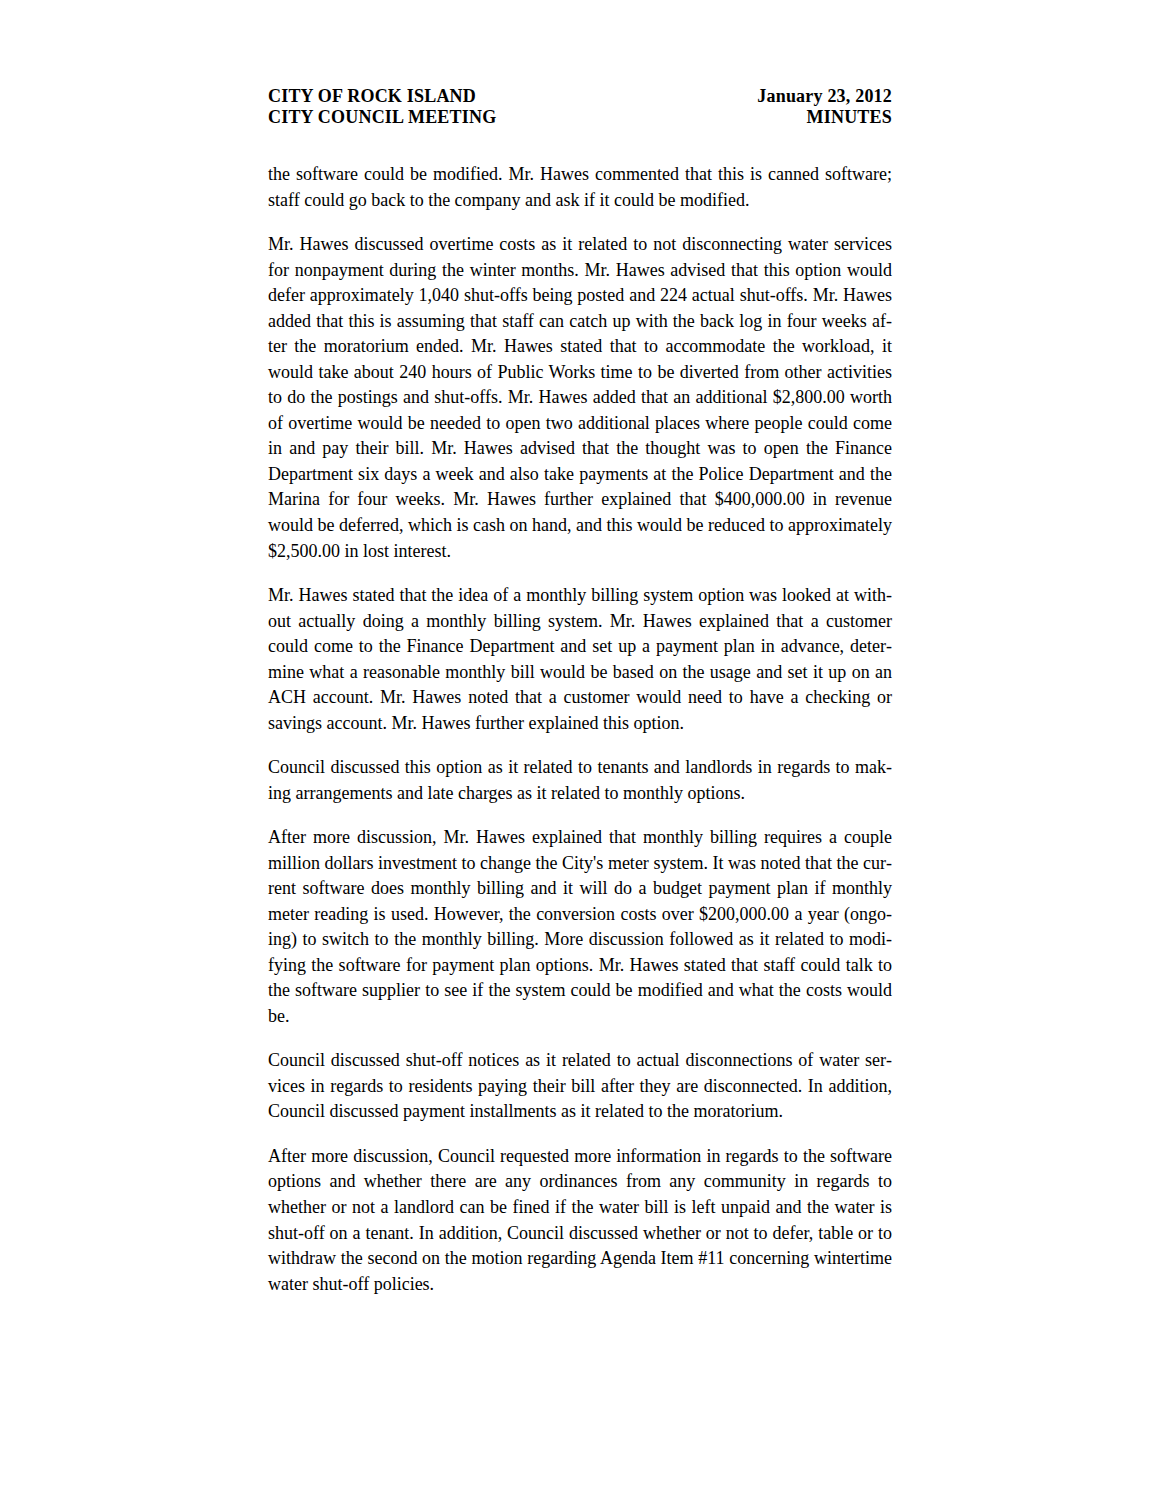| CITY OF ROCK ISLAND | January 23, 2012 |
| CITY COUNCIL MEETING | MINUTES |
the software could be modified. Mr. Hawes commented that this is canned software; staff could go back to the company and ask if it could be modified.
Mr. Hawes discussed overtime costs as it related to not disconnecting water services for nonpayment during the winter months. Mr. Hawes advised that this option would defer approximately 1,040 shut-offs being posted and 224 actual shut-offs. Mr. Hawes added that this is assuming that staff can catch up with the back log in four weeks after the moratorium ended. Mr. Hawes stated that to accommodate the workload, it would take about 240 hours of Public Works time to be diverted from other activities to do the postings and shut-offs. Mr. Hawes added that an additional $2,800.00 worth of overtime would be needed to open two additional places where people could come in and pay their bill. Mr. Hawes advised that the thought was to open the Finance Department six days a week and also take payments at the Police Department and the Marina for four weeks. Mr. Hawes further explained that $400,000.00 in revenue would be deferred, which is cash on hand, and this would be reduced to approximately $2,500.00 in lost interest.
Mr. Hawes stated that the idea of a monthly billing system option was looked at without actually doing a monthly billing system. Mr. Hawes explained that a customer could come to the Finance Department and set up a payment plan in advance, determine what a reasonable monthly bill would be based on the usage and set it up on an ACH account. Mr. Hawes noted that a customer would need to have a checking or savings account. Mr. Hawes further explained this option.
Council discussed this option as it related to tenants and landlords in regards to making arrangements and late charges as it related to monthly options.
After more discussion, Mr. Hawes explained that monthly billing requires a couple million dollars investment to change the City's meter system. It was noted that the current software does monthly billing and it will do a budget payment plan if monthly meter reading is used. However, the conversion costs over $200,000.00 a year (ongoing) to switch to the monthly billing. More discussion followed as it related to modifying the software for payment plan options. Mr. Hawes stated that staff could talk to the software supplier to see if the system could be modified and what the costs would be.
Council discussed shut-off notices as it related to actual disconnections of water services in regards to residents paying their bill after they are disconnected. In addition, Council discussed payment installments as it related to the moratorium.
After more discussion, Council requested more information in regards to the software options and whether there are any ordinances from any community in regards to whether or not a landlord can be fined if the water bill is left unpaid and the water is shut-off on a tenant. In addition, Council discussed whether or not to defer, table or to withdraw the second on the motion regarding Agenda Item #11 concerning wintertime water shut-off policies.